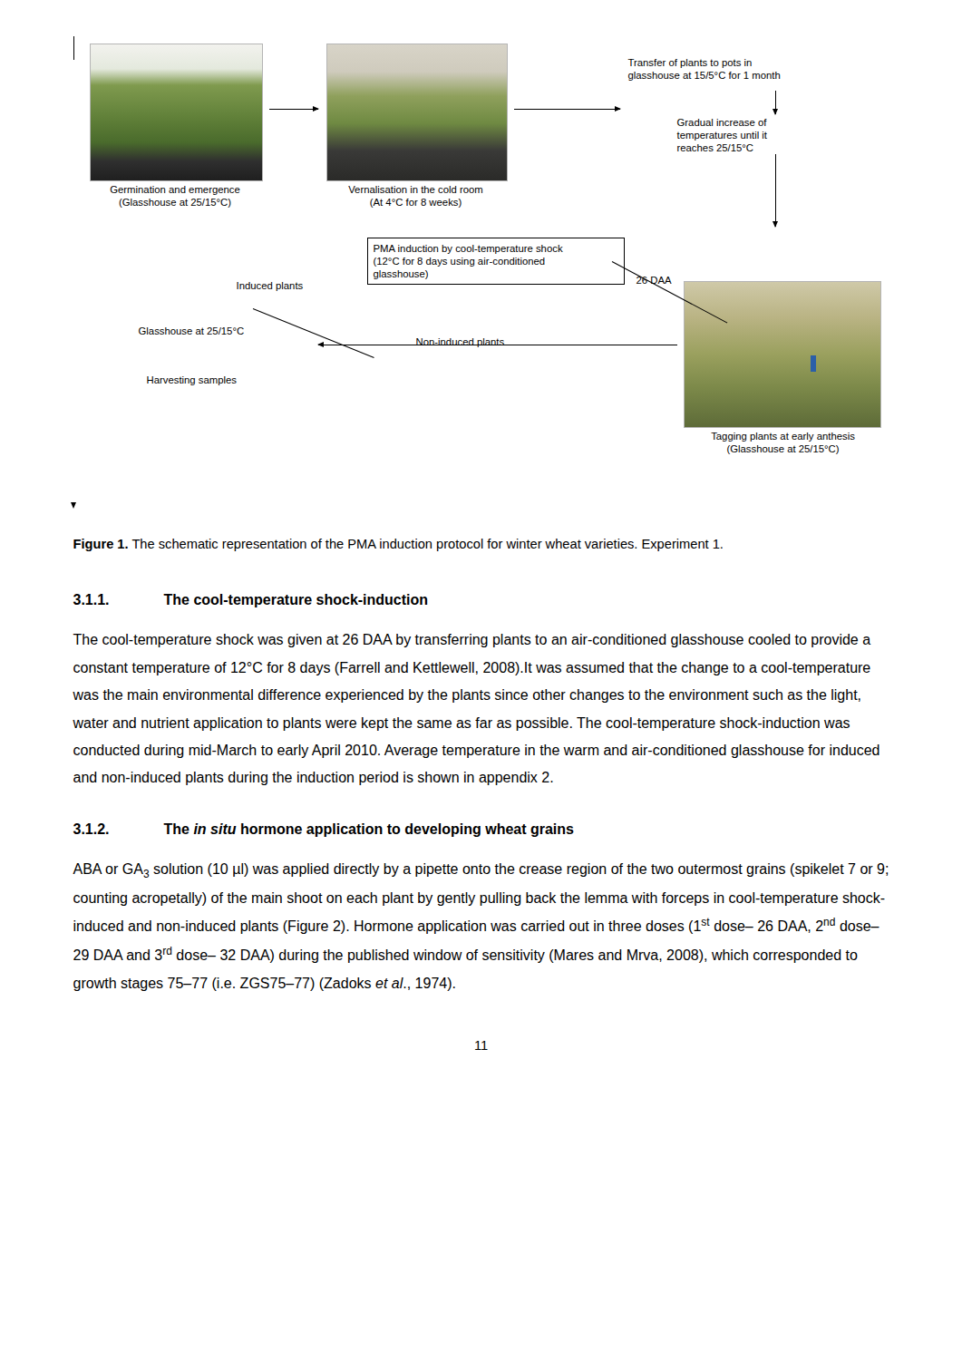Germination and emergence
(Glasshouse at 25/15°C)
Vernalisation in the cold room
(At 4°C for 8 weeks)
Transfer of plants to pots in
glasshouse at 15/5°C for 1 month
Gradual increase of
temperatures until it
reaches 25/15°C
PMA induction by cool-temperature shock
(12°C for 8 days using air-conditioned
glasshouse)
Induced plants
26 DAA
Glasshouse at 25/15°C
Non-induced plants
Harvesting samples
Tagging plants at early anthesis
(Glasshouse at 25/15°C)
Figure 1. The schematic representation of the PMA induction protocol for winter wheat varieties. Experiment 1.
3.1.1. The cool-temperature shock-induction
The cool-temperature shock was given at 26 DAA by transferring plants to an air-conditioned glasshouse cooled to provide a constant temperature of 12°C for 8 days (Farrell and Kettlewell, 2008).It was assumed that the change to a cool-temperature was the main environmental difference experienced by the plants since other changes to the environment such as the light, water and nutrient application to plants were kept the same as far as possible. The cool-temperature shock-induction was conducted during mid-March to early April 2010. Average temperature in the warm and air-conditioned glasshouse for induced and non-induced plants during the induction period is shown in appendix 2.
3.1.2. The in situ hormone application to developing wheat grains
ABA or GA3 solution (10 µl) was applied directly by a pipette onto the crease region of the two outermost grains (spikelet 7 or 9; counting acropetally) of the main shoot on each plant by gently pulling back the lemma with forceps in cool-temperature shock-induced and non-induced plants (Figure 2). Hormone application was carried out in three doses (1st dose– 26 DAA, 2nd dose– 29 DAA and 3rd dose– 32 DAA) during the published window of sensitivity (Mares and Mrva, 2008), which corresponded to growth stages 75–77 (i.e. ZGS75–77) (Zadoks et al., 1974).
11